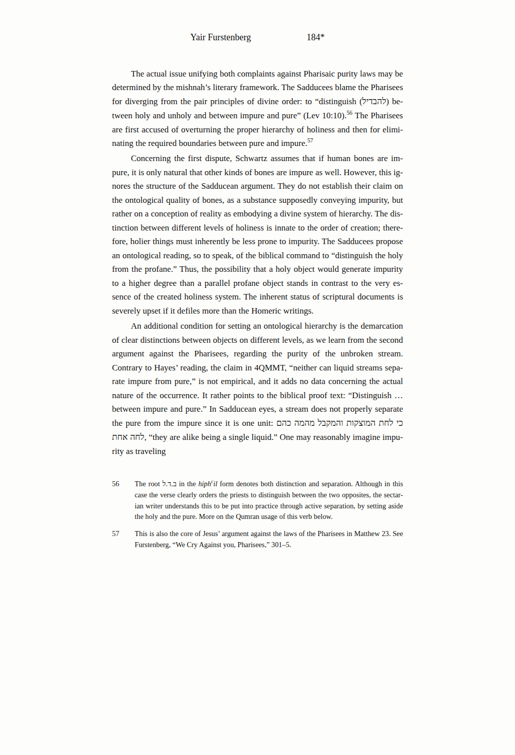Yair Furstenberg 184*
The actual issue unifying both complaints against Pharisaic purity laws may be determined by the mishnah’s literary framework. The Sadducees blame the Pharisees for diverging from the pair principles of divine order: to “distinguish (להבדיל) between holy and unholy and between impure and pure” (Lev 10:10).56 The Pharisees are first accused of overturning the proper hierarchy of holiness and then for eliminating the required boundaries between pure and impure.57
Concerning the first dispute, Schwartz assumes that if human bones are impure, it is only natural that other kinds of bones are impure as well. However, this ignores the structure of the Sadducean argument. They do not establish their claim on the ontological quality of bones, as a substance supposedly conveying impurity, but rather on a conception of reality as embodying a divine system of hierarchy. The distinction between different levels of holiness is innate to the order of creation; therefore, holier things must inherently be less prone to impurity. The Sadducees propose an ontological reading, so to speak, of the biblical command to “distinguish the holy from the profane.” Thus, the possibility that a holy object would generate impurity to a higher degree than a parallel profane object stands in contrast to the very essence of the created holiness system. The inherent status of scriptural documents is severely upset if it defiles more than the Homeric writings.
An additional condition for setting an ontological hierarchy is the demarcation of clear distinctions between objects on different levels, as we learn from the second argument against the Pharisees, regarding the purity of the unbroken stream. Contrary to Hayes’ reading, the claim in 4QMMT, “neither can liquid streams separate impure from pure,” is not empirical, and it adds no data concerning the actual nature of the occurrence. It rather points to the biblical proof text: “Distinguish … between impure and pure.” In Sadducean eyes, a stream does not properly separate the pure from the impure since it is one unit: כי לחת המוצקות והמקבל מהמה כהם לחה אחת, “they are alike being a single liquid.” One may reasonably imagine impurity as traveling
56
The root ב.ד.ל in the hiphcil form denotes both distinction and separation. Although in this case the verse clearly orders the priests to distinguish between the two opposites, the sectarian writer understands this to be put into practice through active separation, by setting aside the holy and the pure. More on the Qumran usage of this verb below.
57
This is also the core of Jesus’ argument against the laws of the Pharisees in Matthew 23. See Furstenberg, “We Cry Against you, Pharisees,” 301–5.